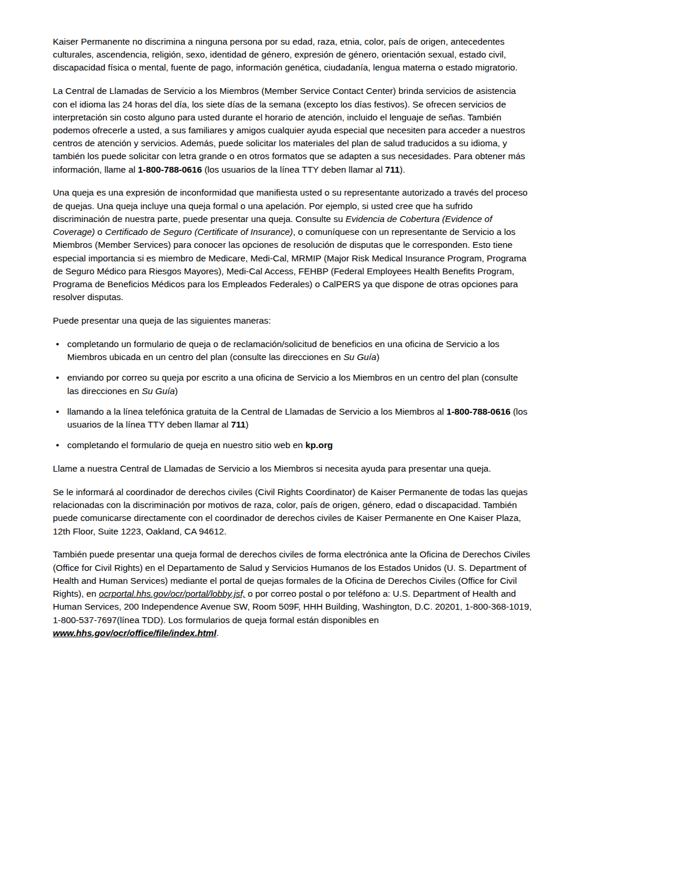Kaiser Permanente no discrimina a ninguna persona por su edad, raza, etnia, color, país de origen, antecedentes culturales, ascendencia, religión, sexo, identidad de género, expresión de género, orientación sexual, estado civil, discapacidad física o mental, fuente de pago, información genética, ciudadanía, lengua materna o estado migratorio.
La Central de Llamadas de Servicio a los Miembros (Member Service Contact Center) brinda servicios de asistencia con el idioma las 24 horas del día, los siete días de la semana (excepto los días festivos). Se ofrecen servicios de interpretación sin costo alguno para usted durante el horario de atención, incluido el lenguaje de señas. También podemos ofrecerle a usted, a sus familiares y amigos cualquier ayuda especial que necesiten para acceder a nuestros centros de atención y servicios. Además, puede solicitar los materiales del plan de salud traducidos a su idioma, y también los puede solicitar con letra grande o en otros formatos que se adapten a sus necesidades. Para obtener más información, llame al 1-800-788-0616 (los usuarios de la línea TTY deben llamar al 711).
Una queja es una expresión de inconformidad que manifiesta usted o su representante autorizado a través del proceso de quejas. Una queja incluye una queja formal o una apelación. Por ejemplo, si usted cree que ha sufrido discriminación de nuestra parte, puede presentar una queja. Consulte su Evidencia de Cobertura (Evidence of Coverage) o Certificado de Seguro (Certificate of Insurance), o comuníquese con un representante de Servicio a los Miembros (Member Services) para conocer las opciones de resolución de disputas que le corresponden. Esto tiene especial importancia si es miembro de Medicare, Medi-Cal, MRMIP (Major Risk Medical Insurance Program, Programa de Seguro Médico para Riesgos Mayores), Medi-Cal Access, FEHBP (Federal Employees Health Benefits Program, Programa de Beneficios Médicos para los Empleados Federales) o CalPERS ya que dispone de otras opciones para resolver disputas.
Puede presentar una queja de las siguientes maneras:
completando un formulario de queja o de reclamación/solicitud de beneficios en una oficina de Servicio a los Miembros ubicada en un centro del plan (consulte las direcciones en Su Guía)
enviando por correo su queja por escrito a una oficina de Servicio a los Miembros en un centro del plan (consulte las direcciones en Su Guía)
llamando a la línea telefónica gratuita de la Central de Llamadas de Servicio a los Miembros al 1-800-788-0616 (los usuarios de la línea TTY deben llamar al 711)
completando el formulario de queja en nuestro sitio web en kp.org
Llame a nuestra Central de Llamadas de Servicio a los Miembros si necesita ayuda para presentar una queja.
Se le informará al coordinador de derechos civiles (Civil Rights Coordinator) de Kaiser Permanente de todas las quejas relacionadas con la discriminación por motivos de raza, color, país de origen, género, edad o discapacidad. También puede comunicarse directamente con el coordinador de derechos civiles de Kaiser Permanente en One Kaiser Plaza, 12th Floor, Suite 1223, Oakland, CA 94612.
También puede presentar una queja formal de derechos civiles de forma electrónica ante la Oficina de Derechos Civiles (Office for Civil Rights) en el Departamento de Salud y Servicios Humanos de los Estados Unidos (U. S. Department of Health and Human Services) mediante el portal de quejas formales de la Oficina de Derechos Civiles (Office for Civil Rights), en ocrportal.hhs.gov/ocr/portal/lobby.jsf, o por correo postal o por teléfono a: U.S. Department of Health and Human Services, 200 Independence Avenue SW, Room 509F, HHH Building, Washington, D.C. 20201, 1-800-368-1019, 1-800-537-7697(línea TDD). Los formularios de queja formal están disponibles en www.hhs.gov/ocr/office/file/index.html.